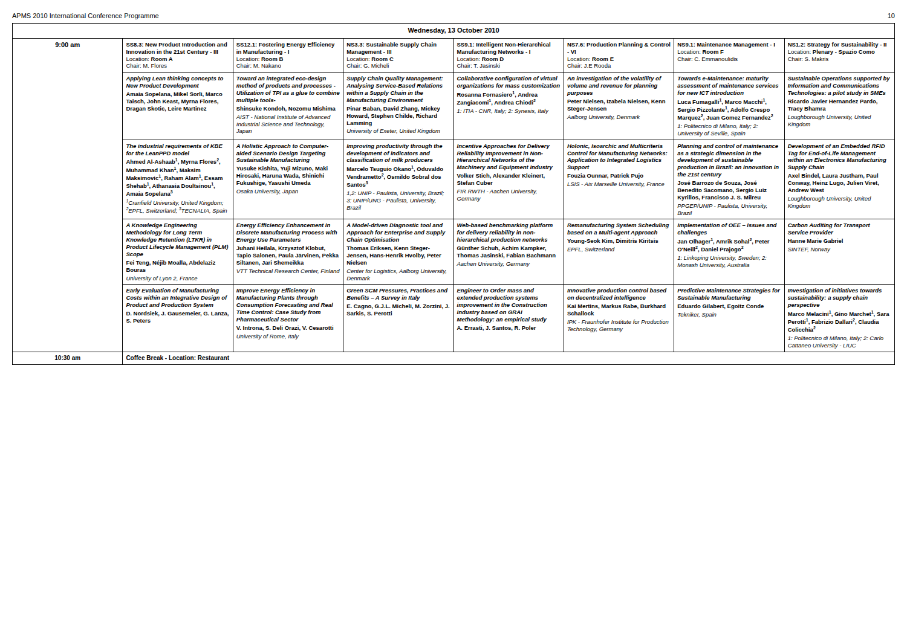APMS 2010 International Conference Programme 10
| Wednesday, 13 October 2010 |
| 9:00 am | SS8.3: New Product Introduction and Innovation in the 21st Century - III Location: Room A Chair: M. Flores | SS12.1: Fostering Energy Efficiency in Manufacturing - I Location: Room B Chair: M. Nakano | NS3.3: Sustainable Supply Chain Management - III Location: Room C Chair: G. Micheli | SS9.1: Intelligent Non-Hierarchical Manufacturing Networks - I Location: Room D Chair: T. Jasinski | NS7.6: Production Planning & Control - VI Location: Room E Chair: J.E Rooda | NS9.1: Maintenance Management - I Location: Room F Chair: C. Emmanoulidis | NS1.2: Strategy for Sustainability - II Location: Plenary - Spazio Como Chair: S. Makris |
| Applying Lean thinking concepts to New Product Development Amaia Sopelana, Mikel Sorli, Marco Taisch, John Keast, Myrna Flores, Dragan Skotic, Leire Martinez | Toward an integrated eco-design method of products and processes - Utilization of TPI as a glue to combine multiple tools- Shinsuke Kondoh, Nozomu Mishima AIST - National Institute of Advanced Industrial Science and Technology, Japan | Supply Chain Quality Management: Analysing Service-Based Relations within a Supply Chain in the Manufacturing Environment Pinar Baban, David Zhang, Mickey Howard, Stephen Childe, Richard Lamming University of Exeter, United Kingdom | Collaborative configuration of virtual organizations for mass customization Rosanna Fornasiero 1 , Andrea Zangiacomi 1 , Andrea Chiodi 2 1: ITIA - CNR, Italy; 2: Synesis, Italy | An investigation of the volatility of volume and revenue for planning purposes Peter Nielsen, Izabela Nielsen, Kenn Steger-Jensen Aalborg University, Denmark | Towards e-Maintenance: maturity assessment of maintenance services for new ICT introduction Luca Fumagalli 1 , Marco Macchi 1 , Sergio Pizzolante 1 , Adolfo Crespo Marquez 2 , Juan Gomez Fernandez 2 1: Politecnico di Milano, Italy; 2: University of Seville, Spain | Sustainable Operations supported by Information and Communications Technologies: a pilot study in SMEs Ricardo Javier Hernandez Pardo, Tracy Bhamra Loughborough University, United Kingdom |
| The industrial requirements of KBE for the LeanPPD model Ahmed Al-Ashaab 1 , Myrna Flores 2 , Muhammad Khan 1 , Maksim Maksimovic 1 , Raham Alam 1 , Essam Shehab 1 , Athanasia Doultsinou 1 , Amaia Sopelana 3 1 Cranfield University, United Kingdom; 2 EPFL, Switzerland; 3 TECNALIA, Spain | A Holistic Approach to Computer-aided Scenario Design Targeting Sustainable Manufacturing Yusuke Kishita, Yuji Mizuno, Maki Hirosaki, Haruna Wada, Shinichi Fukushige, Yasushi Umeda Osaka University, Japan | Improving productivity through the development of indicators and classification of milk producers Marcelo Tsuguio Okano 1 , Oduvaldo Vendrametto 2 , Osmildo Sobral dos Santos 3 1,2: UNIP - Paulista, University, Brazil; 3: UNIP/UNG - Paulista, University, Brazil | Incentive Approaches for Delivery Reliability Improvement in Non-Hierarchical Networks of the Machinery and Equipment Industry Volker Stich, Alexander Kleinert, Stefan Cuber FIR RWTH - Aachen University, Germany | Holonic, Isoarchic and Multicriteria Control for Manufacturing Networks: Application to Integrated Logistics Support Fouzia Ounnar, Patrick Pujo LSIS - Aix Marseille University, France | Planning and control of maintenance as a strategic dimension in the development of sustainable production in Brazil: an innovation in the 21st century José Barrozo de Souza, José Benedito Sacomano, Sergio Luiz Kyrillos, Francisco J. S. Milreu PPGEP/UNIP - Paulista, University, Brazil | Development of an Embedded RFID Tag for End-of-Life Management within an Electronics Manufacturing Supply Chain Axel Bindel, Laura Justham, Paul Conway, Heinz Lugo, Julien Viret, Andrew West Loughborough University, United Kingdom |
| A Knowledge Engineering Methodology for Long Term Knowledge Retention (LTKR) in Product Lifecycle Management (PLM) Scope Fei Teng, Néjib Moalla, Abdelaziz Bouras University of Lyon 2, France | Energy Efficiency Enhancement in Discrete Manufacturing Process with Energy Use Parameters Juhani Heilala, Krzysztof Klobut, Tapio Salonen, Paula Järvinen, Pekka Siltanen, Jari Shemeikka VTT Technical Research Center, Finland | A Model-driven Diagnostic tool and Approach for Enterprise and Supply Chain Optimisation Thomas Eriksen, Kenn Steger-Jensen, Hans-Henrik Hvolby, Peter Nielsen Center for Logistics, Aalborg University, Denmark | Web-based benchmarking platform for delivery reliability in non-hierarchical production networks Günther Schuh, Achim Kampker, Thomas Jasinski, Fabian Bachmann Aachen University, Germany | Remanufacturing System Scheduling based on a Multi-agent Approach Young-Seok Kim, Dimitris Kiritsis EPFL, Switzerland | Implementation of OEE – issues and challenges Jan Olhager 1 , Amrik Sohal 2 , Peter O'Neill 2 , Daniel Prajogo 2 1: Linkoping University, Sweden; 2: Monash University, Australia | Carbon Auditing for Transport Service Provider Hanne Marie Gabriel SINTEF, Norway |
| Early Evaluation of Manufacturing Costs within an Integrative Design of Product and Production System D. Nordsiek, J. Gausemeier, G. Lanza, S. Peters | Improve Energy Efficiency in Manufacturing Plants through Consumption Forecasting and Real Time Control: Case Study from Pharmaceutical Sector V. Introna, S. Deli Orazi, V. Cesarotti University of Rome, Italy | Green SCM Pressures, Practices and Benefits – A Survey in Italy E. Cagno, G.J.L. Micheli, M. Zorzini, J. Sarkis, S. Perotti | Engineer to Order mass and extended production systems improvement in the Construction Industry based on GRAI Methodology: an empirical study A. Errasti, J. Santos, R. Poler | Innovative production control based on decentralized intelligence Kai Mertins, Markus Rabe, Burkhard Schallock IPK - Fraunhofer Institute for Production Technology, Germany | Predictive Maintenance Strategies for Sustainable Manufacturing Eduardo Gilabert, Egoitz Conde Tekniker, Spain | Investigation of initiatives towards sustainability: a supply chain perspective Marco Melacini 1 , Gino Marchet 1 , Sara Perotti 1 , Fabrizio Dallari 2 , Claudia Colicchia 2 1: Politecnico di Milano, Italy; 2: Carlo Cattaneo University - LIUC |
| 10:30 am | Coffee Break - Location: Restaurant |